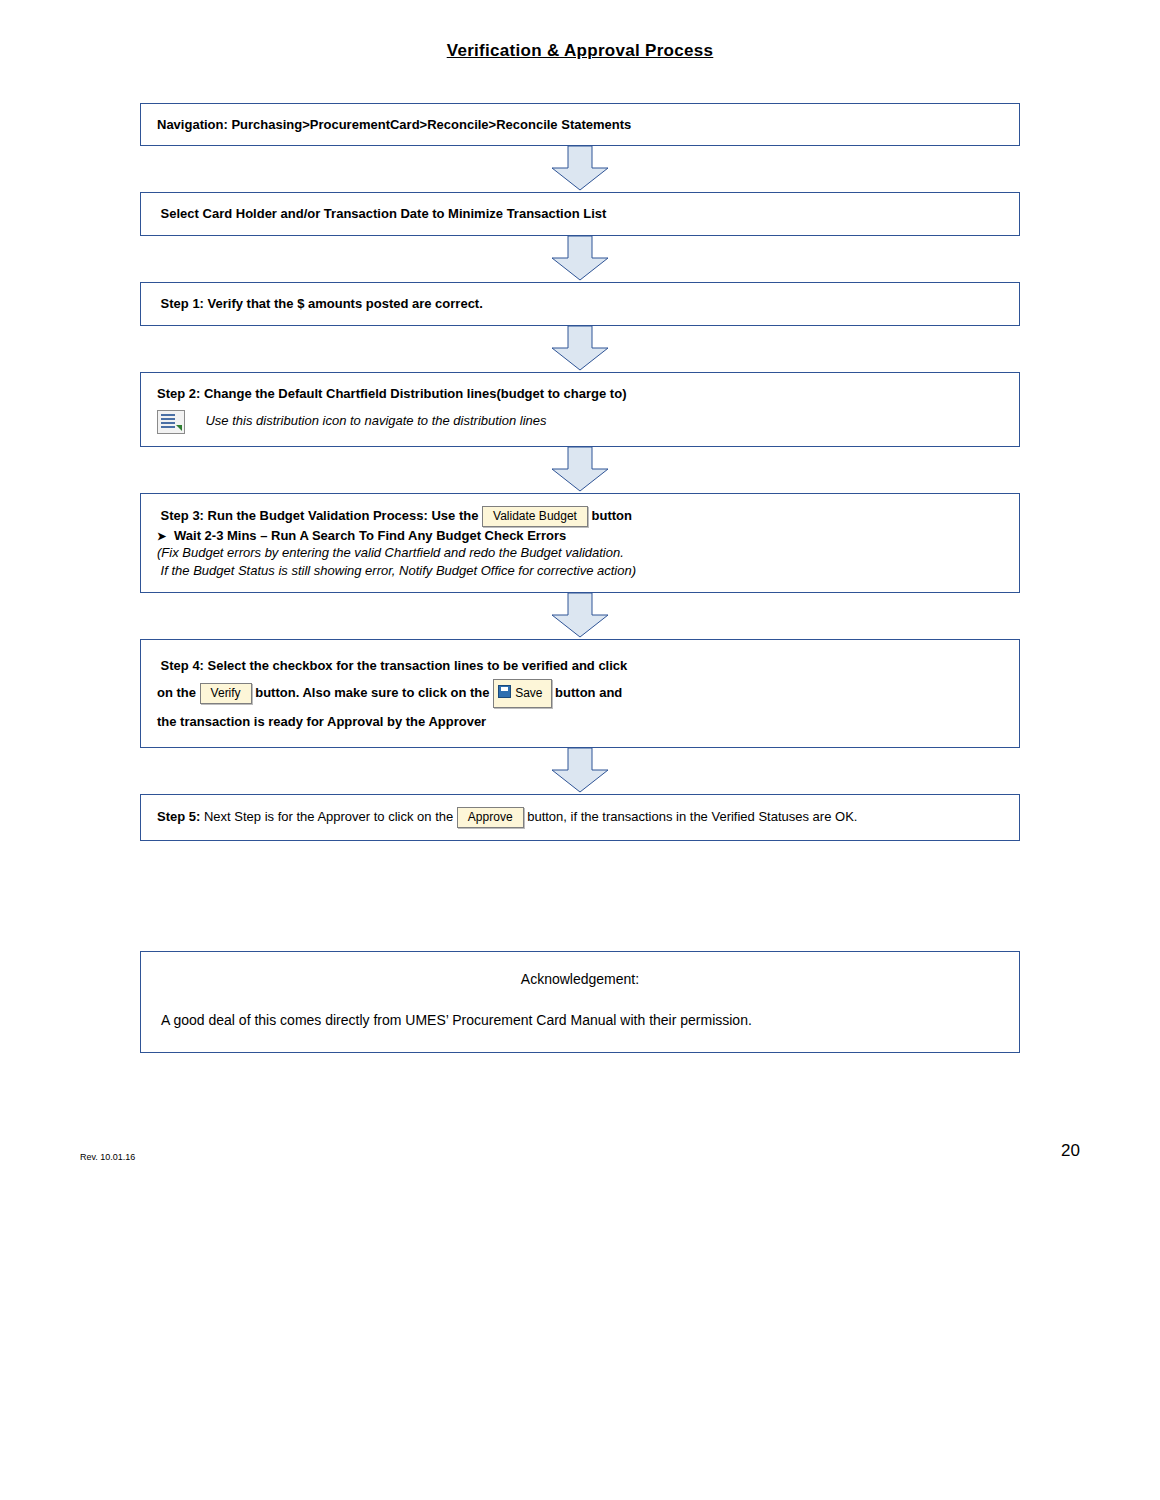Verification & Approval Process
Navigation: Purchasing>ProcurementCard>Reconcile>Reconcile Statements
Select Card Holder and/or Transaction Date to Minimize Transaction List
Step 1: Verify that the $ amounts posted are correct.
Step 2: Change the Default Chartfield Distribution lines(budget to charge to)
Use this distribution icon to navigate to the distribution lines
Step 3: Run the Budget Validation Process: Use the Validate Budget button
Wait 2-3 Mins – Run A Search To Find Any Budget Check Errors
(Fix Budget errors by entering the valid Chartfield and redo the Budget validation.
If the Budget Status is still showing error, Notify Budget Office for corrective action)
Step 4: Select the checkbox for the transaction lines to be verified and click
on the Verify button. Also make sure to click on the Save button and
the transaction is ready for Approval by the Approver
Step 5: Next Step is for the Approver to click on the Approve button, if the transactions in the Verified Statuses are OK.
Acknowledgement:
A good deal of this comes directly from UMES’ Procurement Card Manual with their permission.
Rev. 10.01.16 20